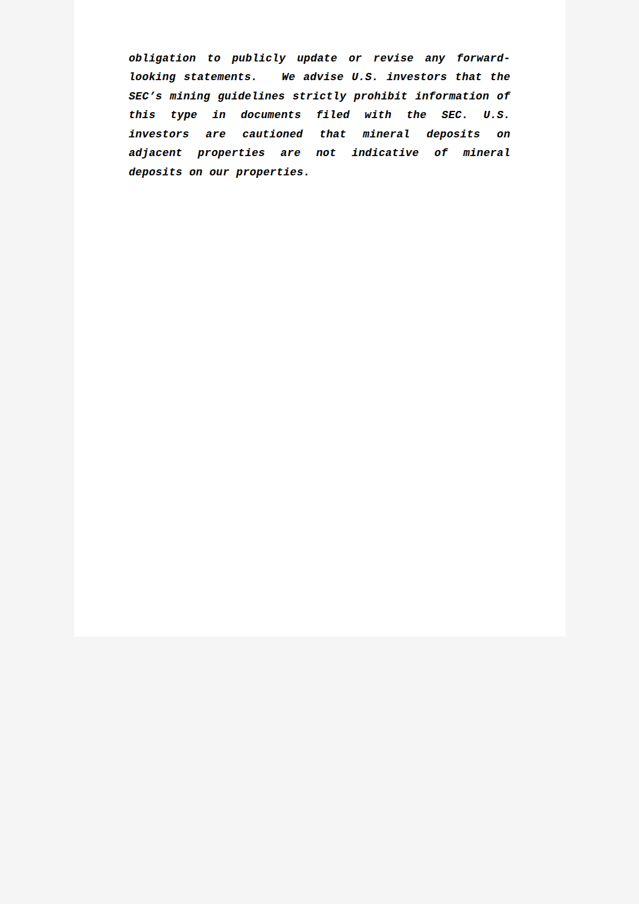obligation to publicly update or revise any forward-looking statements. We advise U.S. investors that the SEC’s mining guidelines strictly prohibit information of this type in documents filed with the SEC. U.S. investors are cautioned that mineral deposits on adjacent properties are not indicative of mineral deposits on our properties.